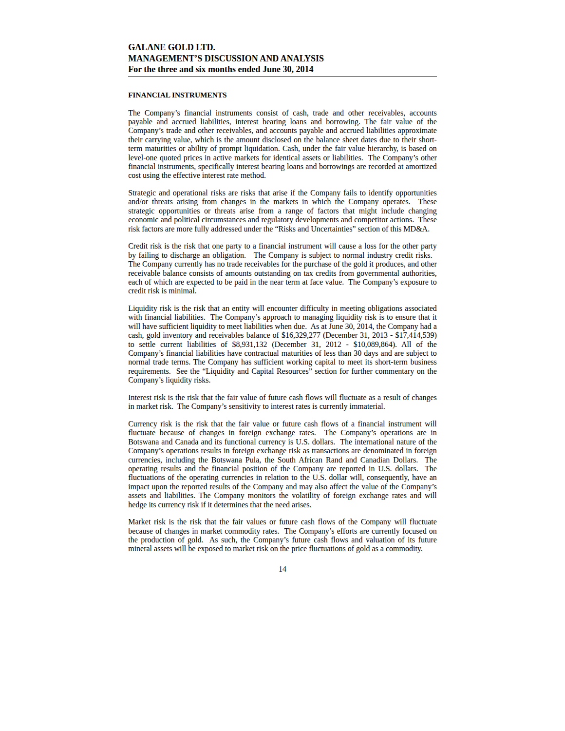GALANE GOLD LTD.
MANAGEMENT’S DISCUSSION AND ANALYSIS
For the three and six months ended June 30, 2014
FINANCIAL INSTRUMENTS
The Company’s financial instruments consist of cash, trade and other receivables, accounts payable and accrued liabilities, interest bearing loans and borrowing. The fair value of the Company’s trade and other receivables, and accounts payable and accrued liabilities approximate their carrying value, which is the amount disclosed on the balance sheet dates due to their short-term maturities or ability of prompt liquidation. Cash, under the fair value hierarchy, is based on level-one quoted prices in active markets for identical assets or liabilities. The Company’s other financial instruments, specifically interest bearing loans and borrowings are recorded at amortized cost using the effective interest rate method.
Strategic and operational risks are risks that arise if the Company fails to identify opportunities and/or threats arising from changes in the markets in which the Company operates. These strategic opportunities or threats arise from a range of factors that might include changing economic and political circumstances and regulatory developments and competitor actions. These risk factors are more fully addressed under the “Risks and Uncertainties” section of this MD&A.
Credit risk is the risk that one party to a financial instrument will cause a loss for the other party by failing to discharge an obligation. The Company is subject to normal industry credit risks. The Company currently has no trade receivables for the purchase of the gold it produces, and other receivable balance consists of amounts outstanding on tax credits from governmental authorities, each of which are expected to be paid in the near term at face value. The Company’s exposure to credit risk is minimal.
Liquidity risk is the risk that an entity will encounter difficulty in meeting obligations associated with financial liabilities. The Company’s approach to managing liquidity risk is to ensure that it will have sufficient liquidity to meet liabilities when due. As at June 30, 2014, the Company had a cash, gold inventory and receivables balance of $16,329,277 (December 31, 2013 - $17,414,539) to settle current liabilities of $8,931,132 (December 31, 2012 - $10,089,864). All of the Company’s financial liabilities have contractual maturities of less than 30 days and are subject to normal trade terms. The Company has sufficient working capital to meet its short-term business requirements. See the “Liquidity and Capital Resources” section for further commentary on the Company’s liquidity risks.
Interest risk is the risk that the fair value of future cash flows will fluctuate as a result of changes in market risk. The Company’s sensitivity to interest rates is currently immaterial.
Currency risk is the risk that the fair value or future cash flows of a financial instrument will fluctuate because of changes in foreign exchange rates. The Company’s operations are in Botswana and Canada and its functional currency is U.S. dollars. The international nature of the Company’s operations results in foreign exchange risk as transactions are denominated in foreign currencies, including the Botswana Pula, the South African Rand and Canadian Dollars. The operating results and the financial position of the Company are reported in U.S. dollars. The fluctuations of the operating currencies in relation to the U.S. dollar will, consequently, have an impact upon the reported results of the Company and may also affect the value of the Company’s assets and liabilities. The Company monitors the volatility of foreign exchange rates and will hedge its currency risk if it determines that the need arises.
Market risk is the risk that the fair values or future cash flows of the Company will fluctuate because of changes in market commodity rates. The Company’s efforts are currently focused on the production of gold. As such, the Company’s future cash flows and valuation of its future mineral assets will be exposed to market risk on the price fluctuations of gold as a commodity.
14